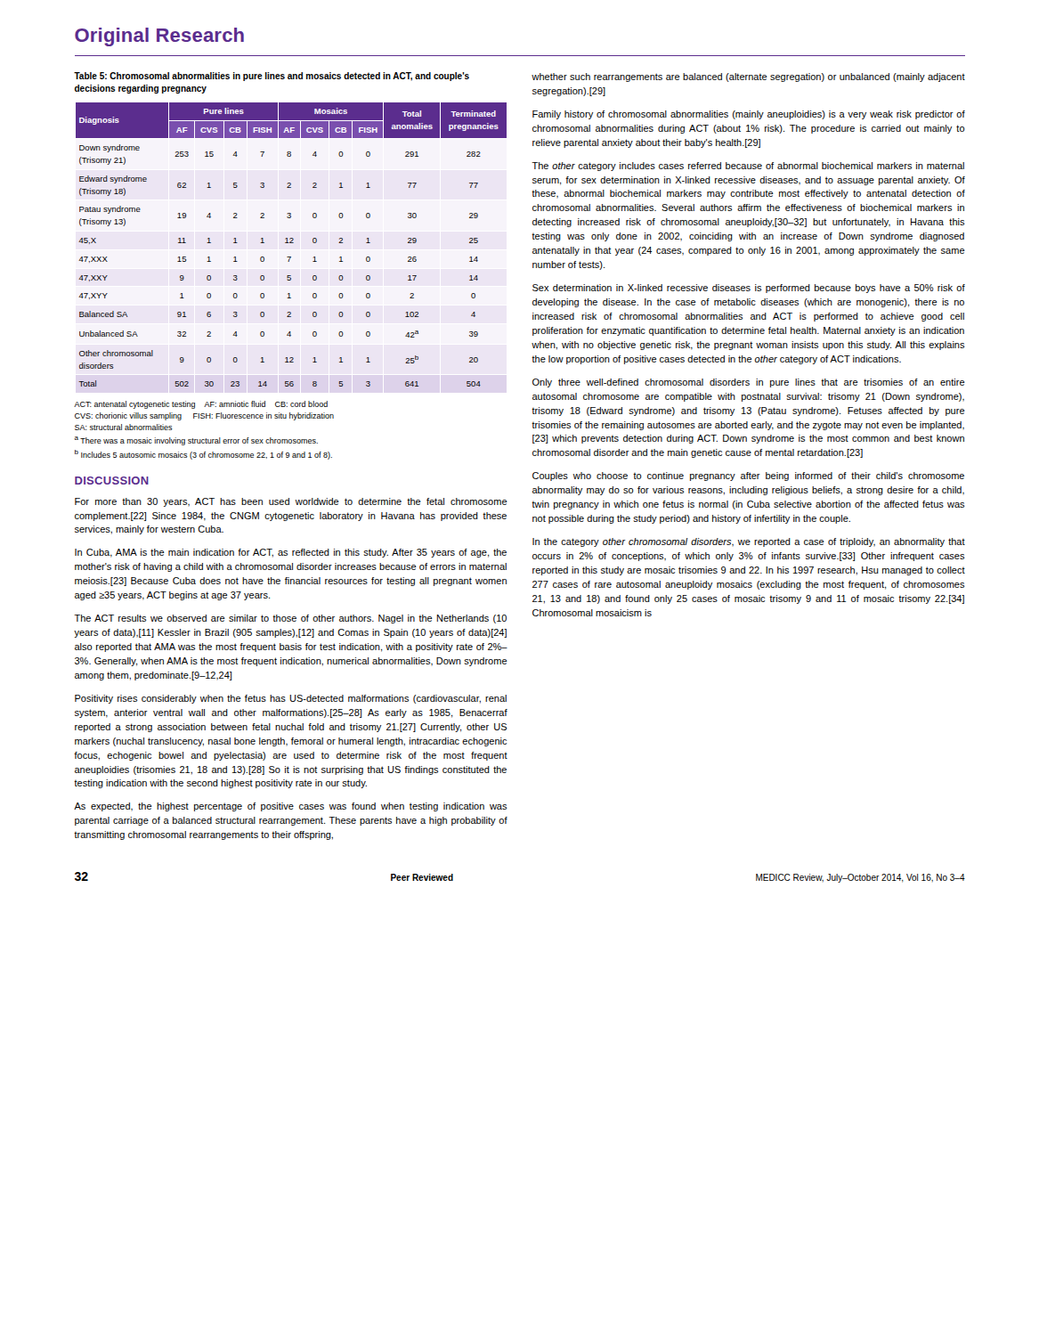Original Research
Table 5: Chromosomal abnormalities in pure lines and mosaics detected in ACT, and couple's decisions regarding pregnancy
| Diagnosis | Pure lines | Mosaics | Total anomalies | Terminated pregnancies |
| --- | --- | --- | --- | --- |
| AF | CVS | CB | FISH | AF | CVS | CB | FISH |
| Down syndrome (Trisomy 21) | 253 | 15 | 4 | 7 | 8 | 4 | 0 | 0 | 291 | 282 |
| Edward syndrome (Trisomy 18) | 62 | 1 | 5 | 3 | 2 | 2 | 1 | 1 | 77 | 77 |
| Patau syndrome (Trisomy 13) | 19 | 4 | 2 | 2 | 3 | 0 | 0 | 0 | 30 | 29 |
| 45,X | 11 | 1 | 1 | 1 | 12 | 0 | 2 | 1 | 29 | 25 |
| 47,XXX | 15 | 1 | 1 | 0 | 7 | 1 | 1 | 0 | 26 | 14 |
| 47,XXY | 9 | 0 | 3 | 0 | 5 | 0 | 0 | 0 | 17 | 14 |
| 47,XYY | 1 | 0 | 0 | 0 | 1 | 0 | 0 | 0 | 2 | 0 |
| Balanced SA | 91 | 6 | 3 | 0 | 2 | 0 | 0 | 0 | 102 | 4 |
| Unbalanced SA | 32 | 2 | 4 | 0 | 4 | 0 | 0 | 0 | 42 a | 39 |
| Other chromosomal disorders | 9 | 0 | 0 | 1 | 12 | 1 | 1 | 1 | 25 b | 20 |
| Total | 502 | 30 | 23 | 14 | 56 | 8 | 5 | 3 | 641 | 504 |
ACT: antenatal cytogenetic testing AF: amniotic fluid CB: cord blood
CVS: chorionic villus sampling FISH: Fluorescence in situ hybridization
SA: structural abnormalities
a There was a mosaic involving structural error of sex chromosomes.
b Includes 5 autosomic mosaics (3 of chromosome 22, 1 of 9 and 1 of 8).
DISCUSSION
For more than 30 years, ACT has been used worldwide to determine the fetal chromosome complement.[22] Since 1984, the CNGM cytogenetic laboratory in Havana has provided these services, mainly for western Cuba.
In Cuba, AMA is the main indication for ACT, as reflected in this study. After 35 years of age, the mother's risk of having a child with a chromosomal disorder increases because of errors in maternal meiosis.[23] Because Cuba does not have the financial resources for testing all pregnant women aged ≥35 years, ACT begins at age 37 years.
The ACT results we observed are similar to those of other authors. Nagel in the Netherlands (10 years of data),[11] Kessler in Brazil (905 samples),[12] and Comas in Spain (10 years of data)[24] also reported that AMA was the most frequent basis for test indication, with a positivity rate of 2%–3%. Generally, when AMA is the most frequent indication, numerical abnormalities, Down syndrome among them, predominate.[9–12,24]
Positivity rises considerably when the fetus has US-detected malformations (cardiovascular, renal system, anterior ventral wall and other malformations).[25–28] As early as 1985, Benacerraf reported a strong association between fetal nuchal fold and trisomy 21.[27] Currently, other US markers (nuchal translucency, nasal bone length, femoral or humeral length, intracardiac echogenic focus, echogenic bowel and pyelectasia) are used to determine risk of the most frequent aneuploidies (trisomies 21, 18 and 13).[28] So it is not surprising that US findings constituted the testing indication with the second highest positivity rate in our study.
As expected, the highest percentage of positive cases was found when testing indication was parental carriage of a balanced structural rearrangement. These parents have a high probability of transmitting chromosomal rearrangements to their offspring,
whether such rearrangements are balanced (alternate segregation) or unbalanced (mainly adjacent segregation).[29]
Family history of chromosomal abnormalities (mainly aneuploidies) is a very weak risk predictor of chromosomal abnormalities during ACT (about 1% risk). The procedure is carried out mainly to relieve parental anxiety about their baby's health.[29]
The other category includes cases referred because of abnormal biochemical markers in maternal serum, for sex determination in X-linked recessive diseases, and to assuage parental anxiety. Of these, abnormal biochemical markers may contribute most effectively to antenatal detection of chromosomal abnormalities. Several authors affirm the effectiveness of biochemical markers in detecting increased risk of chromosomal aneuploidy,[30–32] but unfortunately, in Havana this testing was only done in 2002, coinciding with an increase of Down syndrome diagnosed antenatally in that year (24 cases, compared to only 16 in 2001, among approximately the same number of tests).
Sex determination in X-linked recessive diseases is performed because boys have a 50% risk of developing the disease. In the case of metabolic diseases (which are monogenic), there is no increased risk of chromosomal abnormalities and ACT is performed to achieve good cell proliferation for enzymatic quantification to determine fetal health. Maternal anxiety is an indication when, with no objective genetic risk, the pregnant woman insists upon this study. All this explains the low proportion of positive cases detected in the other category of ACT indications.
Only three well-defined chromosomal disorders in pure lines that are trisomies of an entire autosomal chromosome are compatible with postnatal survival: trisomy 21 (Down syndrome), trisomy 18 (Edward syndrome) and trisomy 13 (Patau syndrome). Fetuses affected by pure trisomies of the remaining autosomes are aborted early, and the zygote may not even be implanted,[23] which prevents detection during ACT. Down syndrome is the most common and best known chromosomal disorder and the main genetic cause of mental retardation.[23]
Couples who choose to continue pregnancy after being informed of their child's chromosome abnormality may do so for various reasons, including religious beliefs, a strong desire for a child, twin pregnancy in which one fetus is normal (in Cuba selective abortion of the affected fetus was not possible during the study period) and history of infertility in the couple.
In the category other chromosomal disorders, we reported a case of triploidy, an abnormality that occurs in 2% of conceptions, of which only 3% of infants survive.[33] Other infrequent cases reported in this study are mosaic trisomies 9 and 22. In his 1997 research, Hsu managed to collect 277 cases of rare autosomal aneuploidy mosaics (excluding the most frequent, of chromosomes 21, 13 and 18) and found only 25 cases of mosaic trisomy 9 and 11 of mosaic trisomy 22.[34] Chromosomal mosaicism is
32
Peer Reviewed
MEDICC Review, July–October 2014, Vol 16, No 3–4